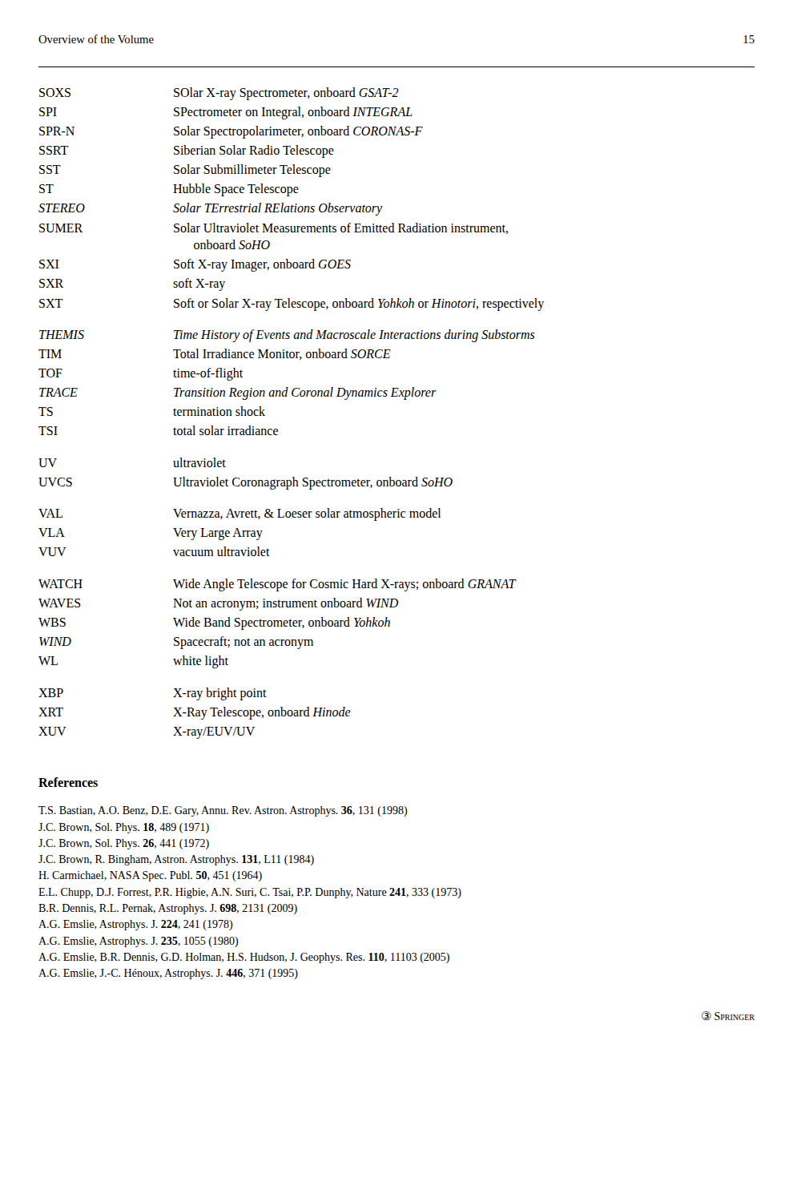Overview of the Volume 15
| SOXS | SOlar X-ray Spectrometer, onboard GSAT-2 |
| SPI | SPectrometer on Integral, onboard INTEGRAL |
| SPR-N | Solar Spectropolarimeter, onboard CORONAS-F |
| SSRT | Siberian Solar Radio Telescope |
| SST | Solar Submillimeter Telescope |
| ST | Hubble Space Telescope |
| STEREO | Solar TErrestrial RElations Observatory |
| SUMER | Solar Ultraviolet Measurements of Emitted Radiation instrument, onboard SoHO |
| SXI | Soft X-ray Imager, onboard GOES |
| SXR | soft X-ray |
| SXT | Soft or Solar X-ray Telescope, onboard Yohkoh or Hinotori , respectively |
| THEMIS | Time History of Events and Macroscale Interactions during Substorms |
| TIM | Total Irradiance Monitor, onboard SORCE |
| TOF | time-of-flight |
| TRACE | Transition Region and Coronal Dynamics Explorer |
| TS | termination shock |
| TSI | total solar irradiance |
| UV | ultraviolet |
| UVCS | Ultraviolet Coronagraph Spectrometer, onboard SoHO |
| VAL | Vernazza, Avrett, & Loeser solar atmospheric model |
| VLA | Very Large Array |
| VUV | vacuum ultraviolet |
| WATCH | Wide Angle Telescope for Cosmic Hard X-rays; onboard GRANAT |
| WAVES | Not an acronym; instrument onboard WIND |
| WBS | Wide Band Spectrometer, onboard Yohkoh |
| WIND | Spacecraft; not an acronym |
| WL | white light |
| XBP | X-ray bright point |
| XRT | X-Ray Telescope, onboard Hinode |
| XUV | X-ray/EUV/UV |
References
T.S. Bastian, A.O. Benz, D.E. Gary, Annu. Rev. Astron. Astrophys. 36, 131 (1998)
J.C. Brown, Sol. Phys. 18, 489 (1971)
J.C. Brown, Sol. Phys. 26, 441 (1972)
J.C. Brown, R. Bingham, Astron. Astrophys. 131, L11 (1984)
H. Carmichael, NASA Spec. Publ. 50, 451 (1964)
E.L. Chupp, D.J. Forrest, P.R. Higbie, A.N. Suri, C. Tsai, P.P. Dunphy, Nature 241, 333 (1973)
B.R. Dennis, R.L. Pernak, Astrophys. J. 698, 2131 (2009)
A.G. Emslie, Astrophys. J. 224, 241 (1978)
A.G. Emslie, Astrophys. J. 235, 1055 (1980)
A.G. Emslie, B.R. Dennis, G.D. Holman, H.S. Hudson, J. Geophys. Res. 110, 11103 (2005)
A.G. Emslie, J.-C. Hénoux, Astrophys. J. 446, 371 (1995)
③ Springer